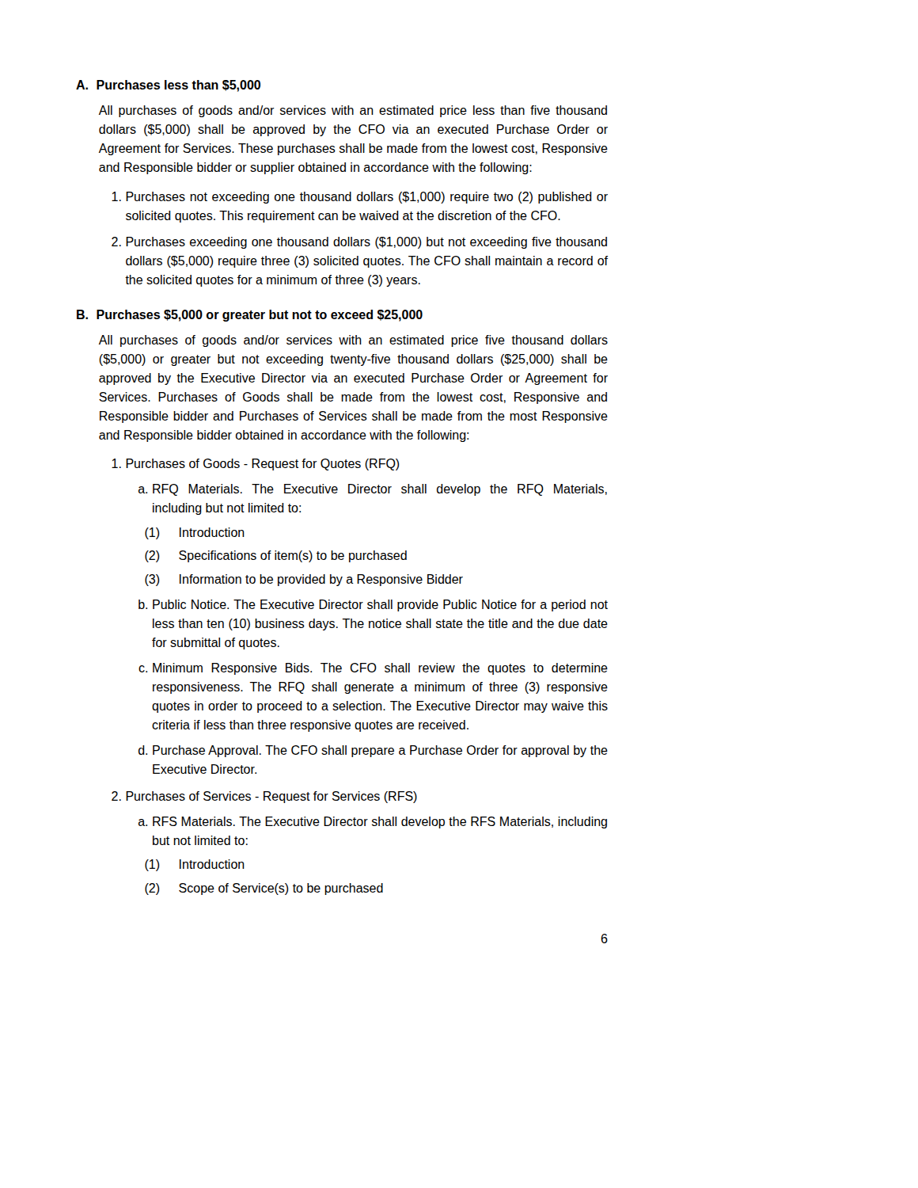A. Purchases less than $5,000
All purchases of goods and/or services with an estimated price less than five thousand dollars ($5,000) shall be approved by the CFO via an executed Purchase Order or Agreement for Services. These purchases shall be made from the lowest cost, Responsive and Responsible bidder or supplier obtained in accordance with the following:
Purchases not exceeding one thousand dollars ($1,000) require two (2) published or solicited quotes. This requirement can be waived at the discretion of the CFO.
Purchases exceeding one thousand dollars ($1,000) but not exceeding five thousand dollars ($5,000) require three (3) solicited quotes. The CFO shall maintain a record of the solicited quotes for a minimum of three (3) years.
B. Purchases $5,000 or greater but not to exceed $25,000
All purchases of goods and/or services with an estimated price five thousand dollars ($5,000) or greater but not exceeding twenty-five thousand dollars ($25,000) shall be approved by the Executive Director via an executed Purchase Order or Agreement for Services. Purchases of Goods shall be made from the lowest cost, Responsive and Responsible bidder and Purchases of Services shall be made from the most Responsive and Responsible bidder obtained in accordance with the following:
Purchases of Goods - Request for Quotes (RFQ)
RFQ Materials. The Executive Director shall develop the RFQ Materials, including but not limited to:
Introduction
Specifications of item(s) to be purchased
Information to be provided by a Responsive Bidder
Public Notice. The Executive Director shall provide Public Notice for a period not less than ten (10) business days. The notice shall state the title and the due date for submittal of quotes.
Minimum Responsive Bids. The CFO shall review the quotes to determine responsiveness. The RFQ shall generate a minimum of three (3) responsive quotes in order to proceed to a selection. The Executive Director may waive this criteria if less than three responsive quotes are received.
Purchase Approval. The CFO shall prepare a Purchase Order for approval by the Executive Director.
Purchases of Services - Request for Services (RFS)
RFS Materials. The Executive Director shall develop the RFS Materials, including but not limited to:
Introduction
Scope of Service(s) to be purchased
6